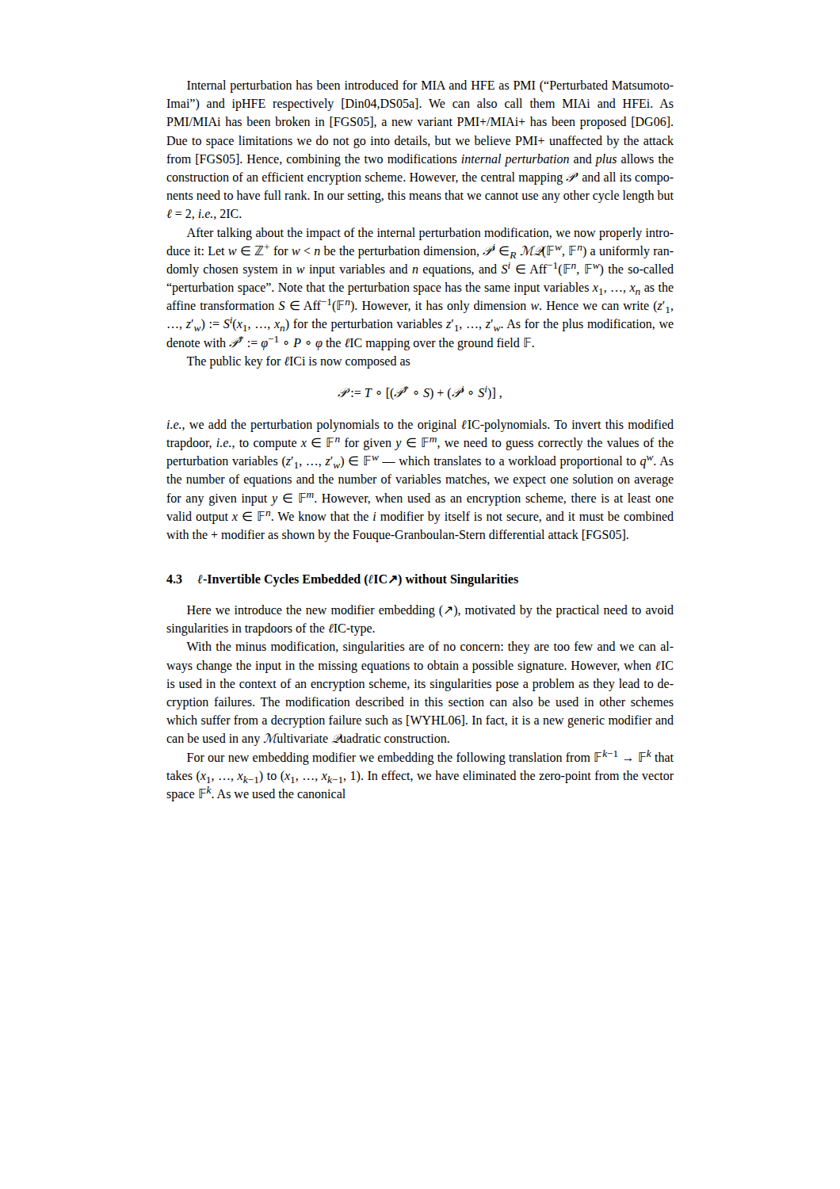Internal perturbation has been introduced for MIA and HFE as PMI (“Perturbated Matsumoto-Imai”) and ipHFE respectively [Din04,DS05a]. We can also call them MIAi and HFEi. As PMI/MIAi has been broken in [FGS05], a new variant PMI+/MIAi+ has been proposed [DG06]. Due to space limitations we do not go into details, but we believe PMI+ unaffected by the attack from [FGS05]. Hence, combining the two modifications internal perturbation and plus allows the construction of an efficient encryption scheme. However, the central mapping 𝒫′ and all its components need to have full rank. In our setting, this means that we cannot use any other cycle length but ℓ = 2, i.e., 2IC.
After talking about the impact of the internal perturbation modification, we now properly introduce it: Let w ∈ ℤ+ for w < n be the perturbation dimension, 𝒫i ∈R ℳ𝒬(𝔽w, 𝔽n) a uniformly randomly chosen system in w input variables and n equations, and Si ∈ Aff−1(𝔽n, 𝔽w) the so-called “perturbation space”. Note that the perturbation space has the same input variables x1, …, xn as the affine transformation S ∈ Aff−1(𝔽n). However, it has only dimension w. Hence we can write (z′1, …, z′w) := Si(x1, …, xn) for the perturbation variables z′1, …, z′w. As for the plus modification, we denote with 𝒫* := φ−1 ∘ P ∘ φ the ℓ IC mapping over the ground field 𝔽.
The public key for ℓ ICi is now composed as
𝒫 := T ∘ [(𝒫* ∘ S) + (𝒫i ∘ Si)] ,
i.e., we add the perturbation polynomials to the original ℓ IC-polynomials. To invert this modified trapdoor, i.e., to compute x ∈ 𝔽n for given y ∈ 𝔽m, we need to guess correctly the values of the perturbation variables (z′1, …, z′w) ∈ 𝔽w — which translates to a workload proportional to qw. As the number of equations and the number of variables matches, we expect one solution on average for any given input y ∈ 𝔽m. However, when used as an encryption scheme, there is at least one valid output x ∈ 𝔽n. We know that the i modifier by itself is not secure, and it must be combined with the + modifier as shown by the Fouque-Granboulan-Stern differential attack [FGS05].
4.3 ℓ-Invertible Cycles Embedded (ℓ IC↗) without Singularities
Here we introduce the new modifier embedding (↗), motivated by the practical need to avoid singularities in trapdoors of the ℓ IC-type.
With the minus modification, singularities are of no concern: they are too few and we can always change the input in the missing equations to obtain a possible signature. However, when ℓ IC is used in the context of an encryption scheme, its singularities pose a problem as they lead to decryption failures. The modification described in this section can also be used in other schemes which suffer from a decryption failure such as [WYHL06]. In fact, it is a new generic modifier and can be used in any ℳultivariate 𝒬uadratic construction.
For our new embedding modifier we embedding the following translation from 𝔽k−1 → 𝔽k that takes (x1, …, xk−1) to (x1, …, xk−1, 1). In effect, we have eliminated the zero-point from the vector space 𝔽k. As we used the canonical